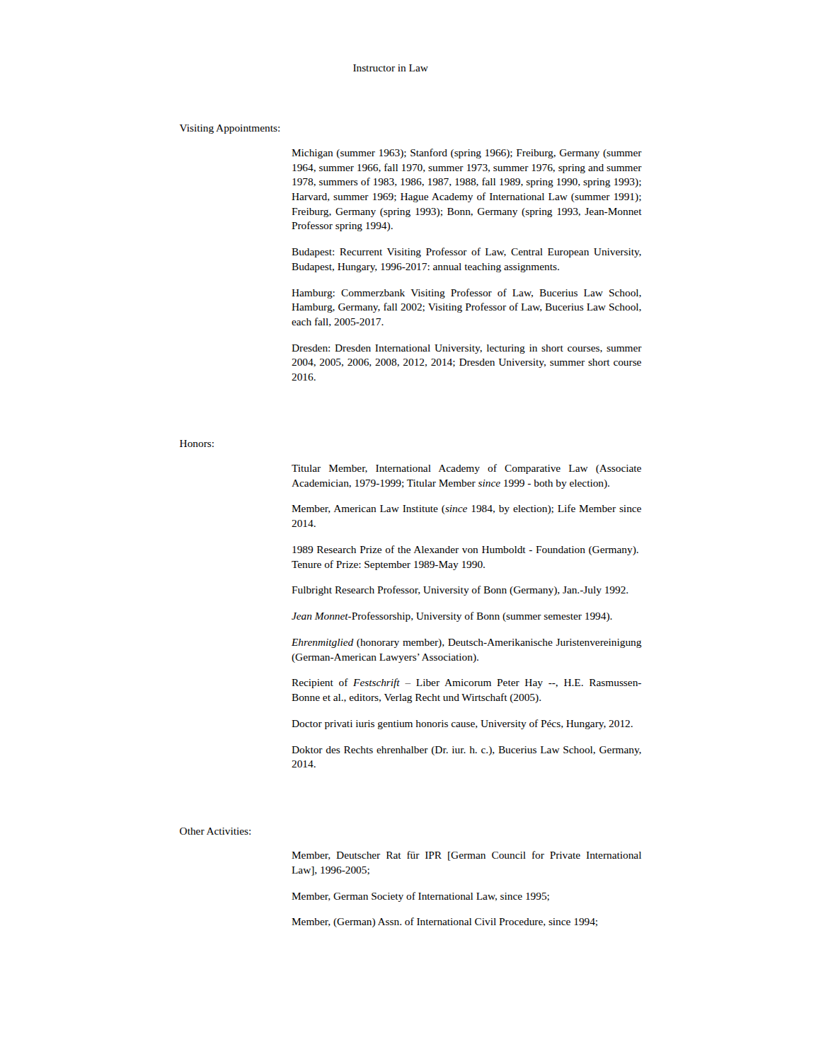Instructor in Law
Visiting Appointments:
Michigan (summer 1963); Stanford (spring 1966); Freiburg, Germany (summer 1964, summer 1966, fall 1970, summer 1973, summer 1976, spring and summer 1978, summers of 1983, 1986, 1987, 1988, fall 1989, spring 1990, spring 1993); Harvard, summer 1969; Hague Academy of International Law (summer 1991); Freiburg, Germany (spring 1993); Bonn, Germany (spring 1993, Jean-Monnet Professor spring 1994).
Budapest: Recurrent Visiting Professor of Law, Central European University, Budapest, Hungary, 1996-2017: annual teaching assignments.
Hamburg: Commerzbank Visiting Professor of Law, Bucerius Law School, Hamburg, Germany, fall 2002; Visiting Professor of Law, Bucerius Law School, each fall, 2005-2017.
Dresden: Dresden International University, lecturing in short courses, summer 2004, 2005, 2006, 2008, 2012, 2014; Dresden University, summer short course 2016.
Honors:
Titular Member, International Academy of Comparative Law (Associate Academician, 1979-1999; Titular Member since 1999 - both by election).
Member, American Law Institute (since 1984, by election); Life Member since 2014.
1989 Research Prize of the Alexander von Humboldt - Foundation (Germany). Tenure of Prize: September 1989-May 1990.
Fulbright Research Professor, University of Bonn (Germany), Jan.-July 1992.
Jean Monnet-Professorship, University of Bonn (summer semester 1994).
Ehrenmitglied (honorary member), Deutsch-Amerikanische Juristenvereinigung (German-American Lawyers’ Association).
Recipient of Festschrift – Liber Amicorum Peter Hay --, H.E. Rasmussen-Bonne et al., editors, Verlag Recht und Wirtschaft (2005).
Doctor privati iuris gentium honoris cause, University of Pécs, Hungary, 2012.
Doktor des Rechts ehrenhalber (Dr. iur. h. c.), Bucerius Law School, Germany, 2014.
Other Activities:
Member, Deutscher Rat für IPR [German Council for Private International Law], 1996-2005;
Member, German Society of International Law, since 1995;
Member, (German) Assn. of International Civil Procedure, since 1994;